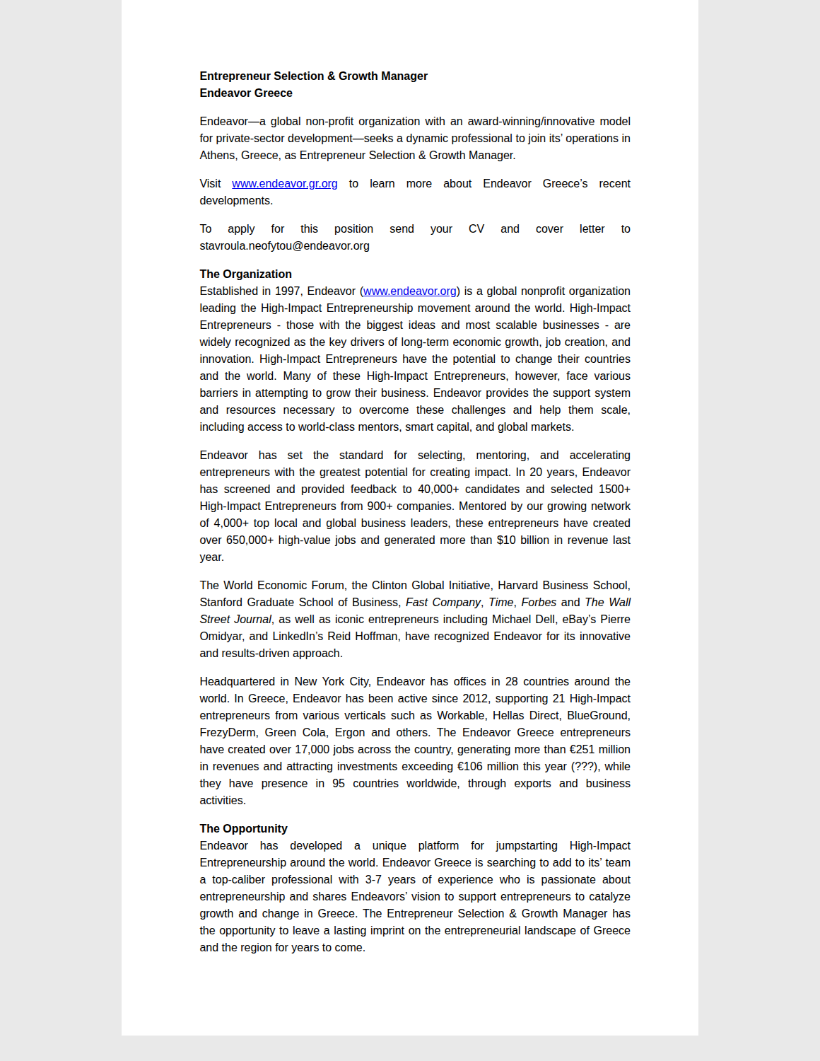Entrepreneur Selection & Growth Manager
Endeavor Greece
Endeavor—a global non-profit organization with an award-winning/innovative model for private-sector development—seeks a dynamic professional to join its’ operations in Athens, Greece, as Entrepreneur Selection & Growth Manager.
Visit www.endeavor.gr.org to learn more about Endeavor Greece’s recent developments.
To apply for this position send your CV and cover letter to stavroula.neofytou@endeavor.org
The Organization
Established in 1997, Endeavor (www.endeavor.org) is a global nonprofit organization leading the High-Impact Entrepreneurship movement around the world. High-Impact Entrepreneurs - those with the biggest ideas and most scalable businesses - are widely recognized as the key drivers of long-term economic growth, job creation, and innovation. High-Impact Entrepreneurs have the potential to change their countries and the world. Many of these High-Impact Entrepreneurs, however, face various barriers in attempting to grow their business. Endeavor provides the support system and resources necessary to overcome these challenges and help them scale, including access to world-class mentors, smart capital, and global markets.
Endeavor has set the standard for selecting, mentoring, and accelerating entrepreneurs with the greatest potential for creating impact. In 20 years, Endeavor has screened and provided feedback to 40,000+ candidates and selected 1500+ High-Impact Entrepreneurs from 900+ companies. Mentored by our growing network of 4,000+ top local and global business leaders, these entrepreneurs have created over 650,000+ high-value jobs and generated more than $10 billion in revenue last year.
The World Economic Forum, the Clinton Global Initiative, Harvard Business School, Stanford Graduate School of Business, Fast Company, Time, Forbes and The Wall Street Journal, as well as iconic entrepreneurs including Michael Dell, eBay’s Pierre Omidyar, and LinkedIn’s Reid Hoffman, have recognized Endeavor for its innovative and results-driven approach.
Headquartered in New York City, Endeavor has offices in 28 countries around the world. In Greece, Endeavor has been active since 2012, supporting 21 High-Impact entrepreneurs from various verticals such as Workable, Hellas Direct, BlueGround, FrezyDerm, Green Cola, Ergon and others. The Endeavor Greece entrepreneurs have created over 17,000 jobs across the country, generating more than €251 million in revenues and attracting investments exceeding €106 million this year (???), while they have presence in 95 countries worldwide, through exports and business activities.
The Opportunity
Endeavor has developed a unique platform for jumpstarting High-Impact Entrepreneurship around the world. Endeavor Greece is searching to add to its’ team a top-caliber professional with 3-7 years of experience who is passionate about entrepreneurship and shares Endeavors’ vision to support entrepreneurs to catalyze growth and change in Greece. The Entrepreneur Selection & Growth Manager has the opportunity to leave a lasting imprint on the entrepreneurial landscape of Greece and the region for years to come.